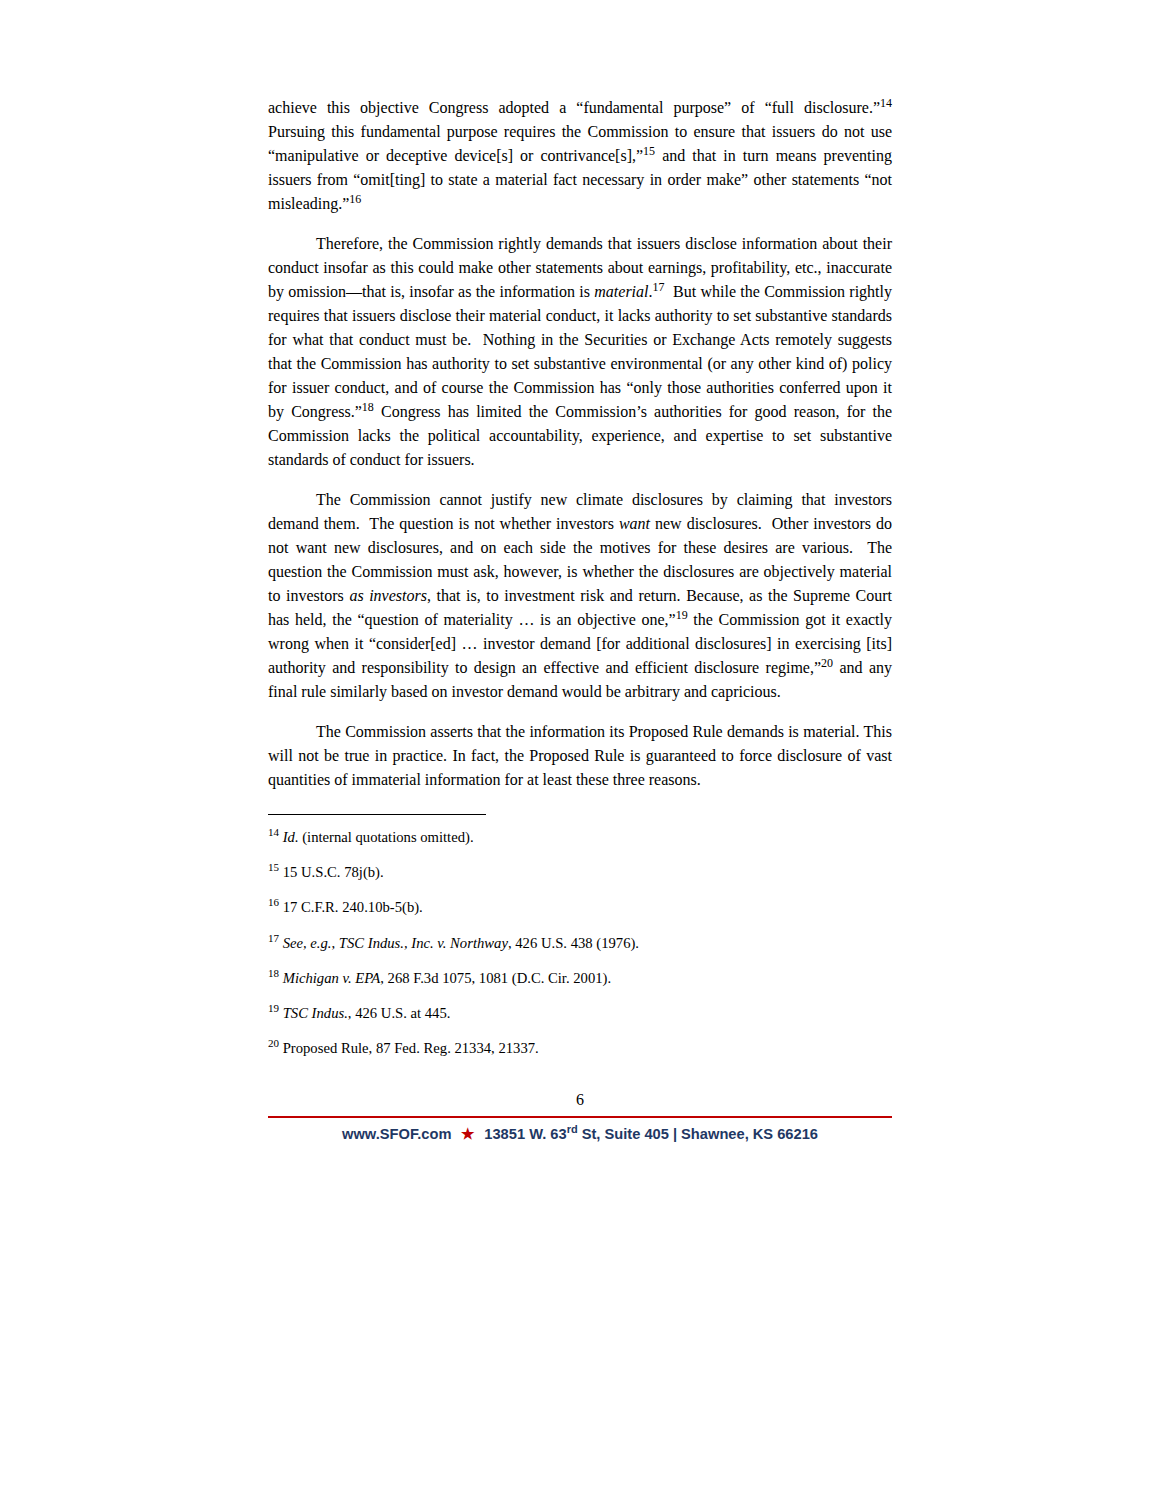achieve this objective Congress adopted a “fundamental purpose” of “full disclosure.”14 Pursuing this fundamental purpose requires the Commission to ensure that issuers do not use “manipulative or deceptive device[s] or contrivance[s],”15 and that in turn means preventing issuers from “omit[ting] to state a material fact necessary in order make” other statements “not misleading.”16
Therefore, the Commission rightly demands that issuers disclose information about their conduct insofar as this could make other statements about earnings, profitability, etc., inaccurate by omission—that is, insofar as the information is material.17 But while the Commission rightly requires that issuers disclose their material conduct, it lacks authority to set substantive standards for what that conduct must be. Nothing in the Securities or Exchange Acts remotely suggests that the Commission has authority to set substantive environmental (or any other kind of) policy for issuer conduct, and of course the Commission has “only those authorities conferred upon it by Congress.”18 Congress has limited the Commission’s authorities for good reason, for the Commission lacks the political accountability, experience, and expertise to set substantive standards of conduct for issuers.
The Commission cannot justify new climate disclosures by claiming that investors demand them. The question is not whether investors want new disclosures. Other investors do not want new disclosures, and on each side the motives for these desires are various. The question the Commission must ask, however, is whether the disclosures are objectively material to investors as investors, that is, to investment risk and return. Because, as the Supreme Court has held, the “question of materiality … is an objective one,”19 the Commission got it exactly wrong when it “consider[ed] … investor demand [for additional disclosures] in exercising [its] authority and responsibility to design an effective and efficient disclosure regime,”20 and any final rule similarly based on investor demand would be arbitrary and capricious.
The Commission asserts that the information its Proposed Rule demands is material. This will not be true in practice. In fact, the Proposed Rule is guaranteed to force disclosure of vast quantities of immaterial information for at least these three reasons.
14 Id. (internal quotations omitted).
15 15 U.S.C. 78j(b).
16 17 C.F.R. 240.10b-5(b).
17 See, e.g., TSC Indus., Inc. v. Northway, 426 U.S. 438 (1976).
18 Michigan v. EPA, 268 F.3d 1075, 1081 (D.C. Cir. 2001).
19 TSC Indus., 426 U.S. at 445.
20 Proposed Rule, 87 Fed. Reg. 21334, 21337.
6
www. SFOF.com ★ 13851 W. 63rd St, Suite 405 | Shawnee, KS 66216